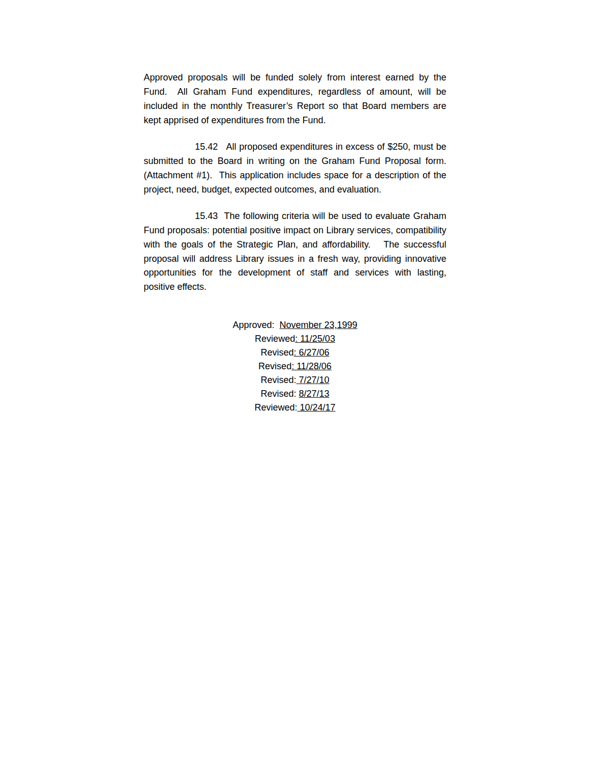Approved proposals will be funded solely from interest earned by the Fund. All Graham Fund expenditures, regardless of amount, will be included in the monthly Treasurer’s Report so that Board members are kept apprised of expenditures from the Fund.
15.42 All proposed expenditures in excess of $250, must be submitted to the Board in writing on the Graham Fund Proposal form. (Attachment #1). This application includes space for a description of the project, need, budget, expected outcomes, and evaluation.
15.43 The following criteria will be used to evaluate Graham Fund proposals: potential positive impact on Library services, compatibility with the goals of the Strategic Plan, and affordability. The successful proposal will address Library issues in a fresh way, providing innovative opportunities for the development of staff and services with lasting, positive effects.
Approved: November 23,1999
Reviewed: 11/25/03
Revised: 6/27/06
Revised: 11/28/06
Revised: 7/27/10
Revised: 8/27/13
Reviewed: 10/24/17